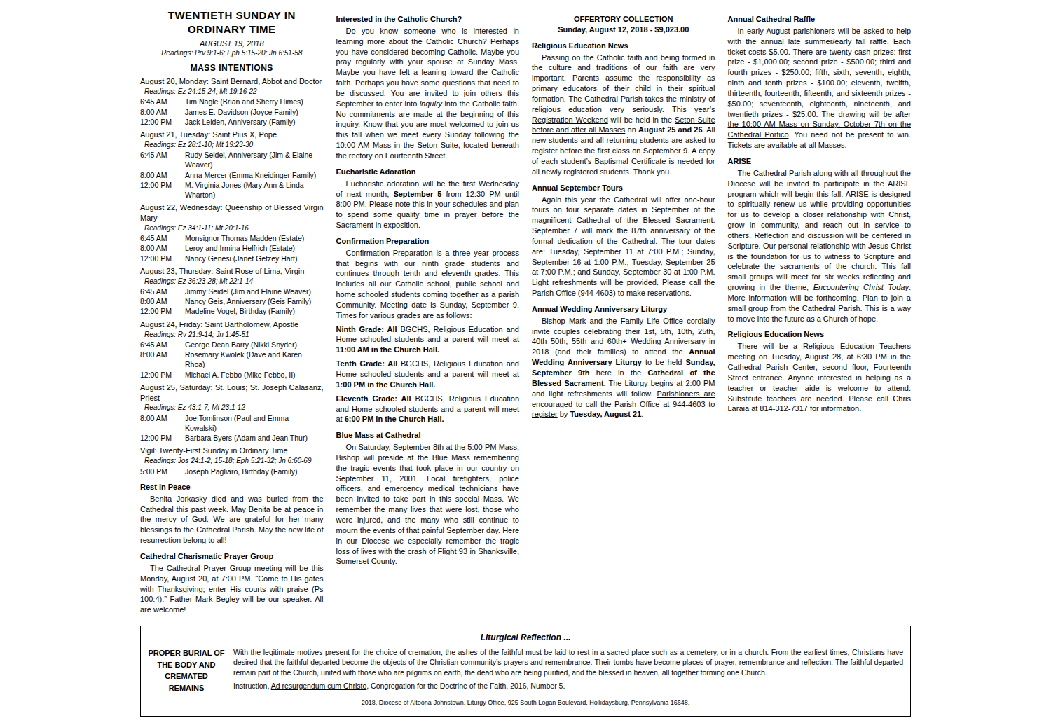TWENTIETH SUNDAY IN ORDINARY TIME
AUGUST 19, 2018
Readings: Prv 9:1-6; Eph 5:15-20; Jn 6:51-58
MASS INTENTIONS
August 20, Monday: Saint Bernard, Abbot and Doctor
Readings: Ez 24:15-24; Mt 19:16-22
| 6:45 AM | Tim Nagle (Brian and Sherry Himes) |
| 8:00 AM | James E. Davidson (Joyce Family) |
| 12:00 PM | Jack Leiden, Anniversary (Family) |
August 21, Tuesday: Saint Pius X, Pope
Readings: Ez 28:1-10; Mt 19:23-30
| 6:45 AM | Rudy Seidel, Anniversary (Jim & Elaine Weaver) |
| 8:00 AM | Anna Mercer (Emma Kneidinger Family) |
| 12:00 PM | M. Virginia Jones (Mary Ann & Linda Wharton) |
August 22, Wednesday: Queenship of Blessed Virgin Mary
Readings: Ez 34:1-11; Mt 20:1-16
| 6:45 AM | Monsignor Thomas Madden (Estate) |
| 8:00 AM | Leroy and Irmina Helfrich (Estate) |
| 12:00 PM | Nancy Genesi (Janet Getzey Hart) |
August 23, Thursday: Saint Rose of Lima, Virgin
Readings: Ez 36:23-28; Mt 22:1-14
| 6:45 AM | Jimmy Seidel (Jim and Elaine Weaver) |
| 8:00 AM | Nancy Geis, Anniversary (Geis Family) |
| 12:00 PM | Madeline Vogel, Birthday (Family) |
August 24, Friday: Saint Bartholomew, Apostle
Readings: Rv 21:9-14; Jn 1:45-51
| 6:45 AM | George Dean Barry (Nikki Snyder) |
| 8:00 AM | Rosemary Kwolek (Dave and Karen Rhoa) |
| 12:00 PM | Michael A. Febbo (Mike Febbo, II) |
August 25, Saturday: St. Louis; St. Joseph Calasanz, Priest
Readings: Ez 43:1-7; Mt 23:1-12
| 8:00 AM | Joe Tomlinson (Paul and Emma Kowalski) |
| 12:00 PM | Barbara Byers (Adam and Jean Thur) |
Vigil: Twenty-First Sunday in Ordinary Time
Readings: Jos 24:1-2, 15-18; Eph 5:21-32; Jn 6:60-69
| 5:00 PM | Joseph Pagliaro, Birthday (Family) |
Rest in Peace
Benita Jorkasky died and was buried from the Cathedral this past week. May Benita be at peace in the mercy of God. We are grateful for her many blessings to the Cathedral Parish. May the new life of resurrection belong to all!
Cathedral Charismatic Prayer Group
The Cathedral Prayer Group meeting will be this Monday, August 20, at 7:00 PM. “Come to His gates with Thanksgiving; enter His courts with praise (Ps 100:4).” Father Mark Begley will be our speaker. All are welcome!
Interested in the Catholic Church?
Do you know someone who is interested in learning more about the Catholic Church? Perhaps you have considered becoming Catholic. Maybe you pray regularly with your spouse at Sunday Mass. Maybe you have felt a leaning toward the Catholic faith. Perhaps you have some questions that need to be discussed. You are invited to join others this September to enter into inquiry into the Catholic faith. No commitments are made at the beginning of this inquiry. Know that you are most welcomed to join us this fall when we meet every Sunday following the 10:00 AM Mass in the Seton Suite, located beneath the rectory on Fourteenth Street.
Eucharistic Adoration
Eucharistic adoration will be the first Wednesday of next month, September 5 from 12:30 PM until 8:00 PM. Please note this in your schedules and plan to spend some quality time in prayer before the Sacrament in exposition.
Confirmation Preparation
Confirmation Preparation is a three year process that begins with our ninth grade students and continues through tenth and eleventh grades. This includes all our Catholic school, public school and home schooled students coming together as a parish Community. Meeting date is Sunday, September 9. Times for various grades are as follows:
Ninth Grade: All BGCHS, Religious Education and Home schooled students and a parent will meet at 11:00 AM in the Church Hall.
Tenth Grade: All BGCHS, Religious Education and Home schooled students and a parent will meet at 1:00 PM in the Church Hall.
Eleventh Grade: All BGCHS, Religious Education and Home schooled students and a parent will meet at 6:00 PM in the Church Hall.
Blue Mass at Cathedral
On Saturday, September 8th at the 5:00 PM Mass, Bishop will preside at the Blue Mass remembering the tragic events that took place in our country on September 11, 2001. Local firefighters, police officers, and emergency medical technicians have been invited to take part in this special Mass. We remember the many lives that were lost, those who were injured, and the many who still continue to mourn the events of that painful September day. Here in our Diocese we especially remember the tragic loss of lives with the crash of Flight 93 in Shanksville, Somerset County.
OFFERTORY COLLECTION
Sunday, August 12, 2018 - $9,023.00
Religious Education News
Passing on the Catholic faith and being formed in the culture and traditions of our faith are very important. Parents assume the responsibility as primary educators of their child in their spiritual formation. The Cathedral Parish takes the ministry of religious education very seriously. This year’s Registration Weekend will be held in the Seton Suite before and after all Masses on August 25 and 26. All new students and all returning students are asked to register before the first class on September 9. A copy of each student’s Baptismal Certificate is needed for all newly registered students. Thank you.
Annual September Tours
Again this year the Cathedral will offer one-hour tours on four separate dates in September of the magnificent Cathedral of the Blessed Sacrament. September 7 will mark the 87th anniversary of the formal dedication of the Cathedral. The tour dates are: Tuesday, September 11 at 7:00 P.M.; Sunday, September 16 at 1:00 P.M.; Tuesday, September 25 at 7:00 P.M.; and Sunday, September 30 at 1:00 P.M. Light refreshments will be provided. Please call the Parish Office (944-4603) to make reservations.
Annual Wedding Anniversary Liturgy
Bishop Mark and the Family Life Office cordially invite couples celebrating their 1st, 5th, 10th, 25th, 40th 50th, 55th and 60th+ Wedding Anniversary in 2018 (and their families) to attend the Annual Wedding Anniversary Liturgy to be held Sunday, September 9th here in the Cathedral of the Blessed Sacrament. The Liturgy begins at 2:00 PM and light refreshments will follow. Parishioners are encouraged to call the Parish Office at 944-4603 to register by Tuesday, August 21.
Annual Cathedral Raffle
In early August parishioners will be asked to help with the annual late summer/early fall raffle. Each ticket costs $5.00. There are twenty cash prizes: first prize - $1,000.00; second prize - $500.00; third and fourth prizes - $250.00; fifth, sixth, seventh, eighth, ninth and tenth prizes - $100.00; eleventh, twelfth, thirteenth, fourteenth, fifteenth, and sixteenth prizes - $50.00; seventeenth, eighteenth, nineteenth, and twentieth prizes - $25.00. The drawing will be after the 10:00 AM Mass on Sunday, October 7th on the Cathedral Portico. You need not be present to win. Tickets are available at all Masses.
ARISE
The Cathedral Parish along with all throughout the Diocese will be invited to participate in the ARISE program which will begin this fall. ARISE is designed to spiritually renew us while providing opportunities for us to develop a closer relationship with Christ, grow in community, and reach out in service to others. Reflection and discussion will be centered in Scripture. Our personal relationship with Jesus Christ is the foundation for us to witness to Scripture and celebrate the sacraments of the church. This fall small groups will meet for six weeks reflecting and growing in the theme, Encountering Christ Today. More information will be forthcoming. Plan to join a small group from the Cathedral Parish. This is a way to move into the future as a Church of hope.
Religious Education News
There will be a Religious Education Teachers meeting on Tuesday, August 28, at 6:30 PM in the Cathedral Parish Center, second floor, Fourteenth Street entrance. Anyone interested in helping as a teacher or teacher aide is welcome to attend. Substitute teachers are needed. Please call Chris Laraia at 814-312-7317 for information.
Liturgical Reflection ...
PROPER BURIAL OF THE BODY AND CREMATED REMAINS
With the legitimate motives present for the choice of cremation, the ashes of the faithful must be laid to rest in a sacred place such as a cemetery, or in a church. From the earliest times, Christians have desired that the faithful departed become the objects of the Christian community’s prayers and remembrance. Their tombs have become places of prayer, remembrance and reflection. The faithful departed remain part of the Church, united with those who are pilgrims on earth, the dead who are being purified, and the blessed in heaven, all together forming one Church.
Instruction, Ad resurgendum cum Christo, Congregation for the Doctrine of the Faith, 2016, Number 5.
2018, Diocese of Altoona-Johnstown, Liturgy Office, 925 South Logan Boulevard, Hollidaysburg, Pennsylvania 16648.